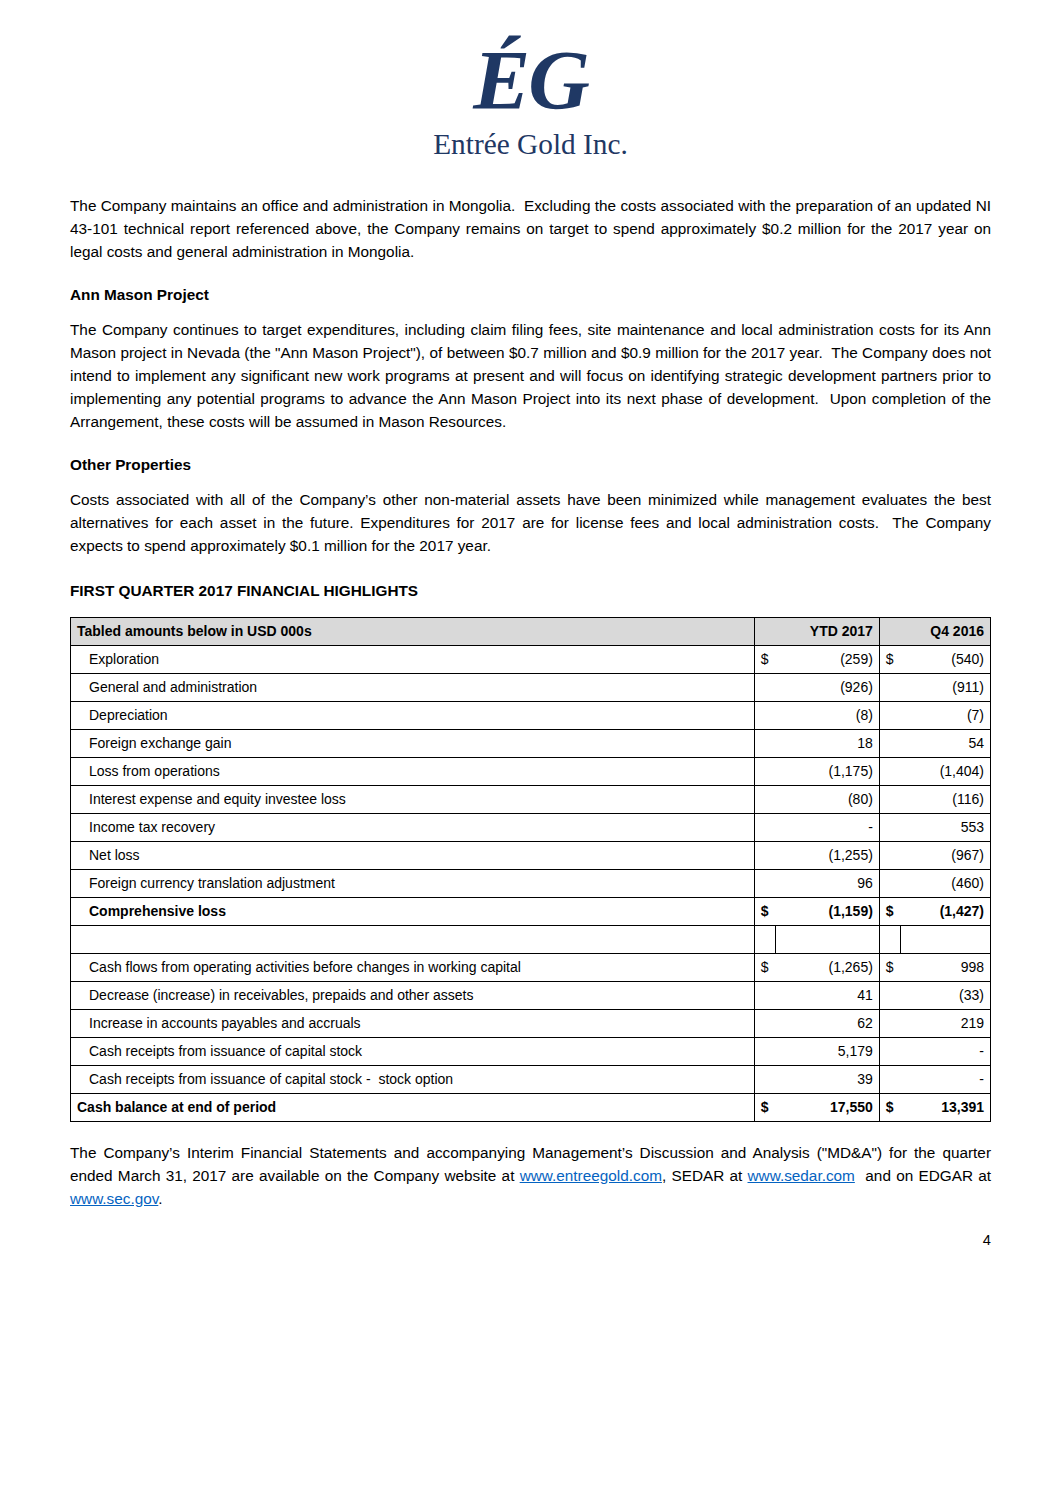ÉG
Entrée Gold Inc.
The Company maintains an office and administration in Mongolia. Excluding the costs associated with the preparation of an updated NI 43-101 technical report referenced above, the Company remains on target to spend approximately $0.2 million for the 2017 year on legal costs and general administration in Mongolia.
Ann Mason Project
The Company continues to target expenditures, including claim filing fees, site maintenance and local administration costs for its Ann Mason project in Nevada (the "Ann Mason Project"), of between $0.7 million and $0.9 million for the 2017 year. The Company does not intend to implement any significant new work programs at present and will focus on identifying strategic development partners prior to implementing any potential programs to advance the Ann Mason Project into its next phase of development. Upon completion of the Arrangement, these costs will be assumed in Mason Resources.
Other Properties
Costs associated with all of the Company’s other non-material assets have been minimized while management evaluates the best alternatives for each asset in the future. Expenditures for 2017 are for license fees and local administration costs. The Company expects to spend approximately $0.1 million for the 2017 year.
FIRST QUARTER 2017 FINANCIAL HIGHLIGHTS
| Tabled amounts below in USD 000s | | YTD 2017 | | Q4 2016 |
| --- | --- | --- | --- | --- |
| Exploration | $ | (259) | $ | (540) |
| General and administration | | (926) | | (911) |
| Depreciation | | (8) | | (7) |
| Foreign exchange gain | | 18 | | 54 |
| Loss from operations | | (1,175) | | (1,404) |
| Interest expense and equity investee loss | | (80) | | (116) |
| Income tax recovery | | - | | 553 |
| Net loss | | (1,255) | | (967) |
| Foreign currency translation adjustment | | 96 | | (460) |
| Comprehensive loss | $ | (1,159) | $ | (1,427) |
| Cash flows from operating activities before changes in working capital | $ | (1,265) | $ | 998 |
| Decrease (increase) in receivables, prepaids and other assets | | 41 | | (33) |
| Increase in accounts payables and accruals | | 62 | | 219 |
| Cash receipts from issuance of capital stock | | 5,179 | | - |
| Cash receipts from issuance of capital stock - stock option | | 39 | | - |
| Cash balance at end of period | $ | 17,550 | $ | 13,391 |
The Company’s Interim Financial Statements and accompanying Management’s Discussion and Analysis ("MD&A") for the quarter ended March 31, 2017 are available on the Company website at www.entreegold.com, SEDAR at www.sedar.com and on EDGAR at www.sec.gov.
4